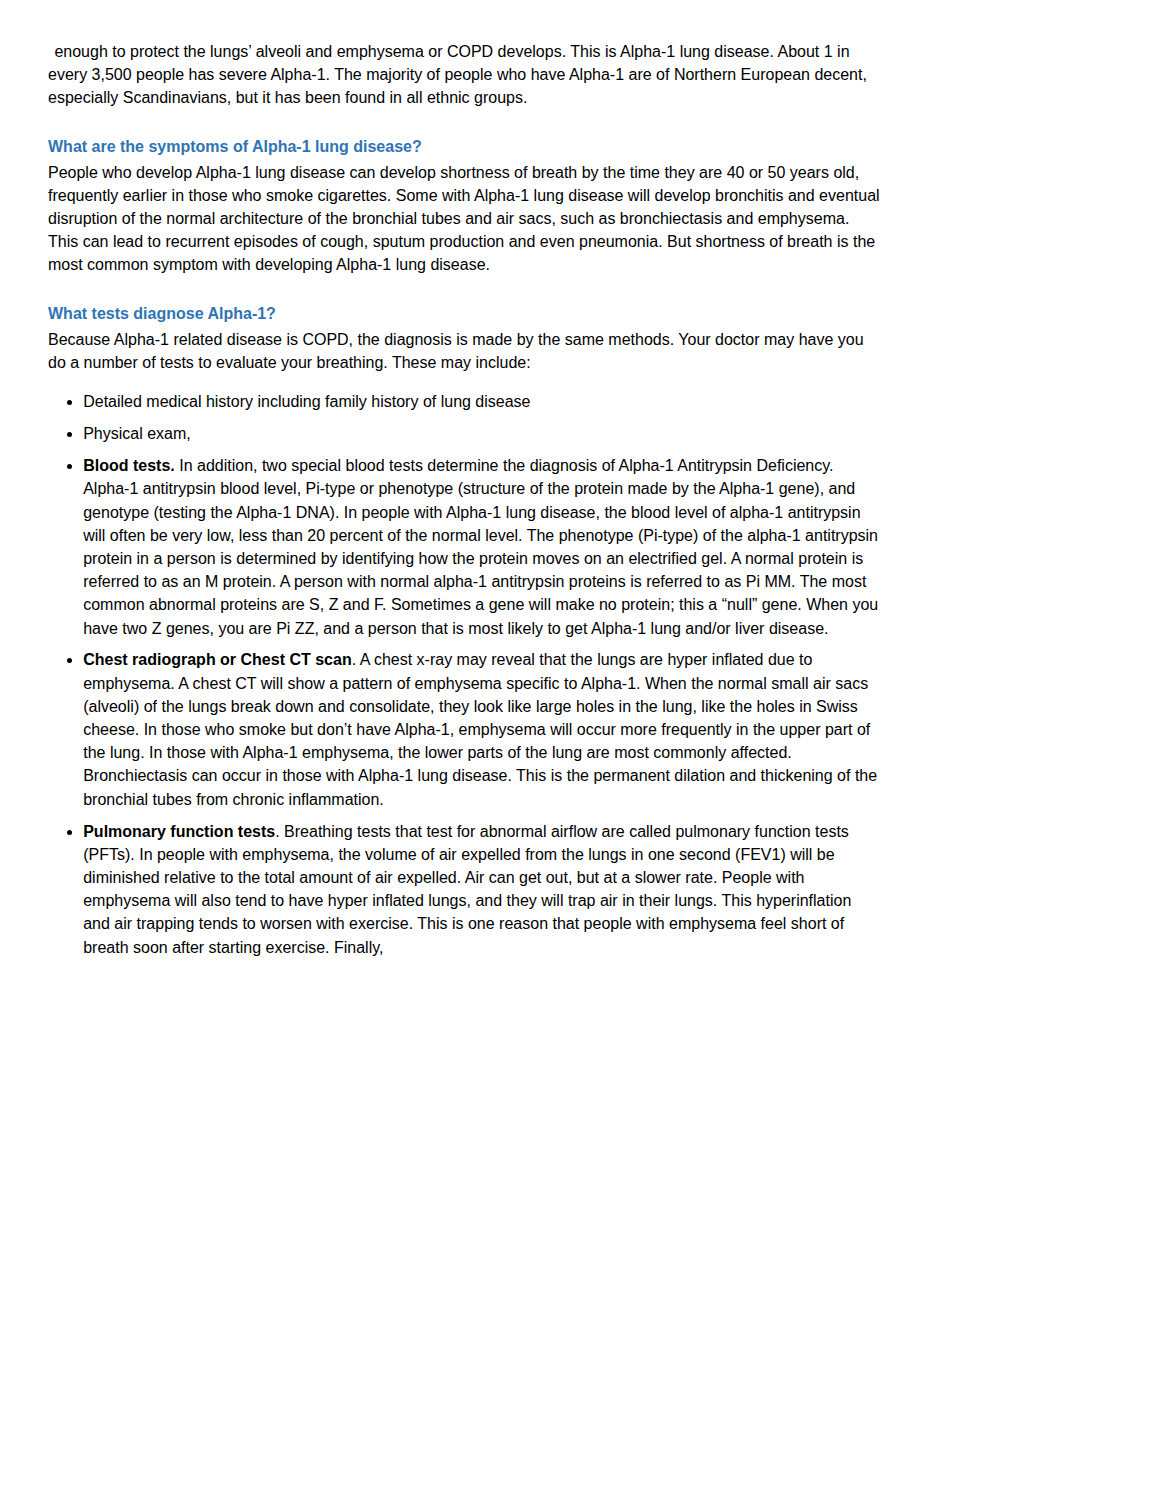enough to protect the lungs’ alveoli and emphysema or COPD develops. This is Alpha-1 lung disease. About 1 in every 3,500 people has severe Alpha-1. The majority of people who have Alpha-1 are of Northern European decent, especially Scandinavians, but it has been found in all ethnic groups.
What are the symptoms of Alpha-1 lung disease?
People who develop Alpha-1 lung disease can develop shortness of breath by the time they are 40 or 50 years old, frequently earlier in those who smoke cigarettes. Some with Alpha-1 lung disease will develop bronchitis and eventual disruption of the normal architecture of the bronchial tubes and air sacs, such as bronchiectasis and emphysema. This can lead to recurrent episodes of cough, sputum production and even pneumonia. But shortness of breath is the most common symptom with developing Alpha-1 lung disease.
What tests diagnose Alpha-1?
Because Alpha-1 related disease is COPD, the diagnosis is made by the same methods. Your doctor may have you do a number of tests to evaluate your breathing. These may include:
Detailed medical history including family history of lung disease
Physical exam,
Blood tests. In addition, two special blood tests determine the diagnosis of Alpha-1 Antitrypsin Deficiency. Alpha-1 antitrypsin blood level, Pi-type or phenotype (structure of the protein made by the Alpha-1 gene), and genotype (testing the Alpha-1 DNA). In people with Alpha-1 lung disease, the blood level of alpha-1 antitrypsin will often be very low, less than 20 percent of the normal level. The phenotype (Pi-type) of the alpha-1 antitrypsin protein in a person is determined by identifying how the protein moves on an electrified gel. A normal protein is referred to as an M protein. A person with normal alpha-1 antitrypsin proteins is referred to as Pi MM. The most common abnormal proteins are S, Z and F. Sometimes a gene will make no protein; this a “null” gene. When you have two Z genes, you are Pi ZZ, and a person that is most likely to get Alpha-1 lung and/or liver disease.
Chest radiograph or Chest CT scan. A chest x-ray may reveal that the lungs are hyper inflated due to emphysema. A chest CT will show a pattern of emphysema specific to Alpha-1. When the normal small air sacs (alveoli) of the lungs break down and consolidate, they look like large holes in the lung, like the holes in Swiss cheese. In those who smoke but don’t have Alpha-1, emphysema will occur more frequently in the upper part of the lung. In those with Alpha-1 emphysema, the lower parts of the lung are most commonly affected. Bronchiectasis can occur in those with Alpha-1 lung disease. This is the permanent dilation and thickening of the bronchial tubes from chronic inflammation.
Pulmonary function tests. Breathing tests that test for abnormal airflow are called pulmonary function tests (PFTs). In people with emphysema, the volume of air expelled from the lungs in one second (FEV1) will be diminished relative to the total amount of air expelled. Air can get out, but at a slower rate. People with emphysema will also tend to have hyper inflated lungs, and they will trap air in their lungs. This hyperinflation and air trapping tends to worsen with exercise. This is one reason that people with emphysema feel short of breath soon after starting exercise. Finally,